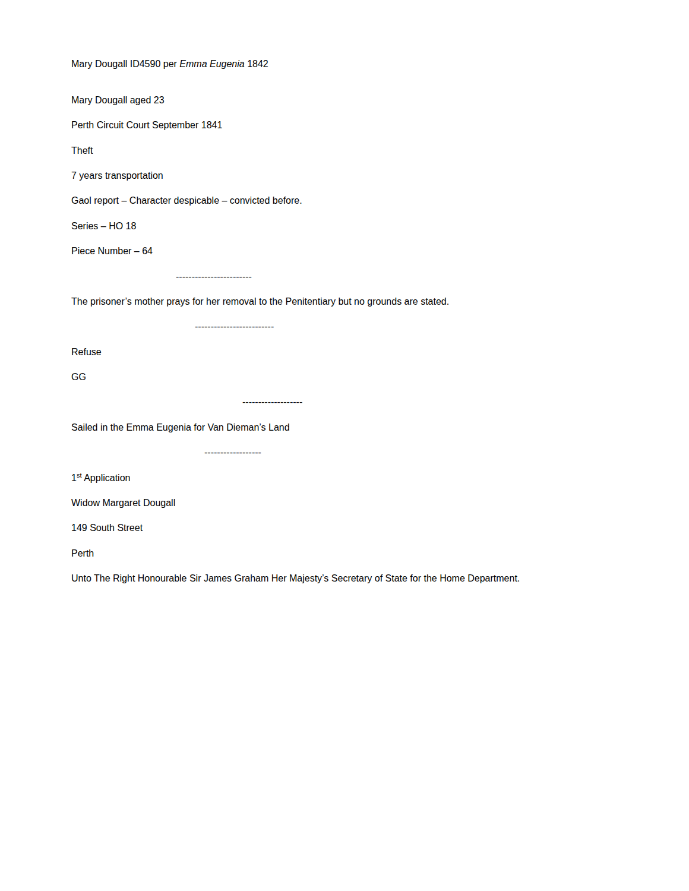Mary Dougall ID4590 per Emma Eugenia 1842
Mary Dougall aged 23
Perth Circuit Court September 1841
Theft
7 years transportation
Gaol report – Character despicable – convicted before.
Series – HO 18
Piece Number – 64
------------------------
The prisoner’s mother prays for her removal to the Penitentiary but no grounds are stated.
-------------------------
Refuse
GG
-------------------
Sailed in the Emma Eugenia for Van Dieman’s Land
------------------
1st Application
Widow Margaret Dougall
149 South Street
Perth
Unto The Right Honourable Sir James Graham Her Majesty’s Secretary of State for the Home Department.